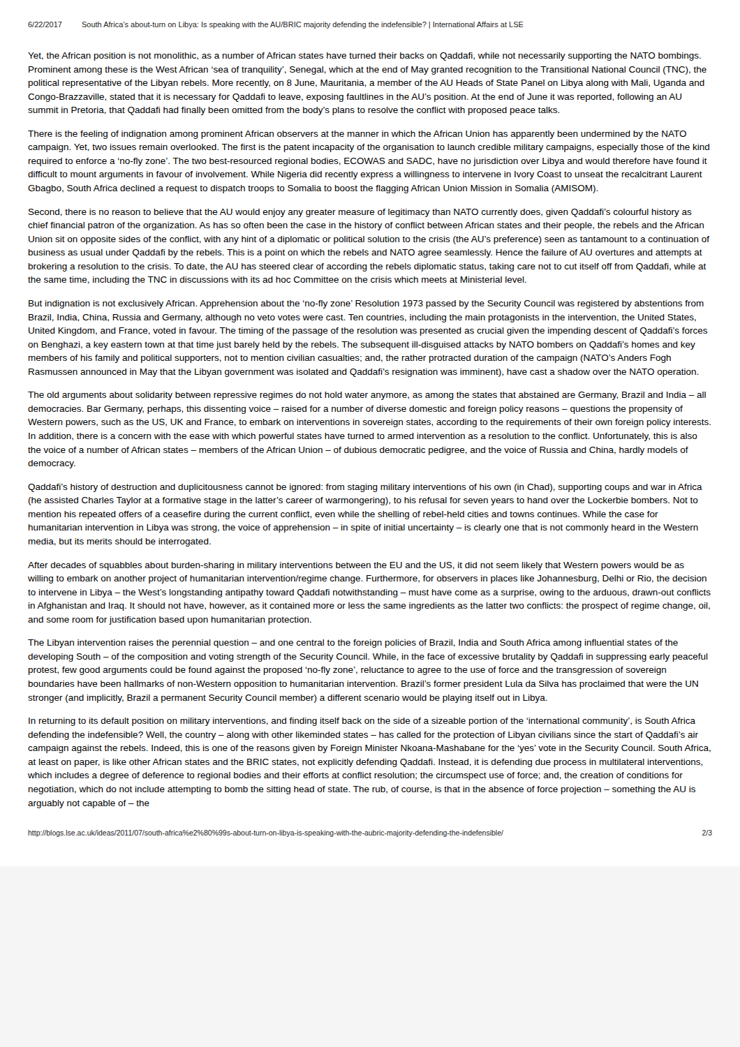6/22/2017 South Africa’s about-turn on Libya: Is speaking with the AU/BRIC majority defending the indefensible? | International Affairs at LSE
Yet, the African position is not monolithic, as a number of African states have turned their backs on Qaddafi, while not necessarily supporting the NATO bombings. Prominent among these is the West African ‘sea of tranquility’, Senegal, which at the end of May granted recognition to the Transitional National Council (TNC), the political representative of the Libyan rebels. More recently, on 8 June, Mauritania, a member of the AU Heads of State Panel on Libya along with Mali, Uganda and Congo-Brazzaville, stated that it is necessary for Qaddafi to leave, exposing faultlines in the AU’s position. At the end of June it was reported, following an AU summit in Pretoria, that Qaddafi had finally been omitted from the body’s plans to resolve the conflict with proposed peace talks.
There is the feeling of indignation among prominent African observers at the manner in which the African Union has apparently been undermined by the NATO campaign. Yet, two issues remain overlooked. The first is the patent incapacity of the organisation to launch credible military campaigns, especially those of the kind required to enforce a ‘no-fly zone’. The two best-resourced regional bodies, ECOWAS and SADC, have no jurisdiction over Libya and would therefore have found it difficult to mount arguments in favour of involvement. While Nigeria did recently express a willingness to intervene in Ivory Coast to unseat the recalcitrant Laurent Gbagbo, South Africa declined a request to dispatch troops to Somalia to boost the flagging African Union Mission in Somalia (AMISOM).
Second, there is no reason to believe that the AU would enjoy any greater measure of legitimacy than NATO currently does, given Qaddafi’s colourful history as chief financial patron of the organization. As has so often been the case in the history of conflict between African states and their people, the rebels and the African Union sit on opposite sides of the conflict, with any hint of a diplomatic or political solution to the crisis (the AU’s preference) seen as tantamount to a continuation of business as usual under Qaddafi by the rebels. This is a point on which the rebels and NATO agree seamlessly. Hence the failure of AU overtures and attempts at brokering a resolution to the crisis. To date, the AU has steered clear of according the rebels diplomatic status, taking care not to cut itself off from Qaddafi, while at the same time, including the TNC in discussions with its ad hoc Committee on the crisis which meets at Ministerial level.
But indignation is not exclusively African. Apprehension about the ‘no-fly zone’ Resolution 1973 passed by the Security Council was registered by abstentions from Brazil, India, China, Russia and Germany, although no veto votes were cast. Ten countries, including the main protagonists in the intervention, the United States, United Kingdom, and France, voted in favour. The timing of the passage of the resolution was presented as crucial given the impending descent of Qaddafi’s forces on Benghazi, a key eastern town at that time just barely held by the rebels. The subsequent ill-disguised attacks by NATO bombers on Qaddafi’s homes and key members of his family and political supporters, not to mention civilian casualties; and, the rather protracted duration of the campaign (NATO’s Anders Fogh Rasmussen announced in May that the Libyan government was isolated and Qaddafi’s resignation was imminent), have cast a shadow over the NATO operation.
The old arguments about solidarity between repressive regimes do not hold water anymore, as among the states that abstained are Germany, Brazil and India – all democracies. Bar Germany, perhaps, this dissenting voice – raised for a number of diverse domestic and foreign policy reasons – questions the propensity of Western powers, such as the US, UK and France, to embark on interventions in sovereign states, according to the requirements of their own foreign policy interests. In addition, there is a concern with the ease with which powerful states have turned to armed intervention as a resolution to the conflict. Unfortunately, this is also the voice of a number of African states – members of the African Union – of dubious democratic pedigree, and the voice of Russia and China, hardly models of democracy.
Qaddafi’s history of destruction and duplicitousness cannot be ignored: from staging military interventions of his own (in Chad), supporting coups and war in Africa (he assisted Charles Taylor at a formative stage in the latter’s career of warmongering), to his refusal for seven years to hand over the Lockerbie bombers. Not to mention his repeated offers of a ceasefire during the current conflict, even while the shelling of rebel-held cities and towns continues. While the case for humanitarian intervention in Libya was strong, the voice of apprehension – in spite of initial uncertainty – is clearly one that is not commonly heard in the Western media, but its merits should be interrogated.
After decades of squabbles about burden-sharing in military interventions between the EU and the US, it did not seem likely that Western powers would be as willing to embark on another project of humanitarian intervention/regime change. Furthermore, for observers in places like Johannesburg, Delhi or Rio, the decision to intervene in Libya – the West’s longstanding antipathy toward Qaddafi notwithstanding – must have come as a surprise, owing to the arduous, drawn-out conflicts in Afghanistan and Iraq. It should not have, however, as it contained more or less the same ingredients as the latter two conflicts: the prospect of regime change, oil, and some room for justification based upon humanitarian protection.
The Libyan intervention raises the perennial question – and one central to the foreign policies of Brazil, India and South Africa among influential states of the developing South – of the composition and voting strength of the Security Council. While, in the face of excessive brutality by Qaddafi in suppressing early peaceful protest, few good arguments could be found against the proposed ‘no-fly zone’, reluctance to agree to the use of force and the transgression of sovereign boundaries have been hallmarks of non-Western opposition to humanitarian intervention. Brazil’s former president Lula da Silva has proclaimed that were the UN stronger (and implicitly, Brazil a permanent Security Council member) a different scenario would be playing itself out in Libya.
In returning to its default position on military interventions, and finding itself back on the side of a sizeable portion of the ‘international community’, is South Africa defending the indefensible? Well, the country – along with other likeminded states – has called for the protection of Libyan civilians since the start of Qaddafi’s air campaign against the rebels. Indeed, this is one of the reasons given by Foreign Minister Nkoana-Mashabane for the ‘yes’ vote in the Security Council. South Africa, at least on paper, is like other African states and the BRIC states, not explicitly defending Qaddafi. Instead, it is defending due process in multilateral interventions, which includes a degree of deference to regional bodies and their efforts at conflict resolution; the circumspect use of force; and, the creation of conditions for negotiation, which do not include attempting to bomb the sitting head of state. The rub, of course, is that in the absence of force projection – something the AU is arguably not capable of – the
http://blogs.lse.ac.uk/ideas/2011/07/south-africa%e2%80%99s-about-turn-on-libya-is-speaking-with-the-aubric-majority-defending-the-indefensible/ 2/3